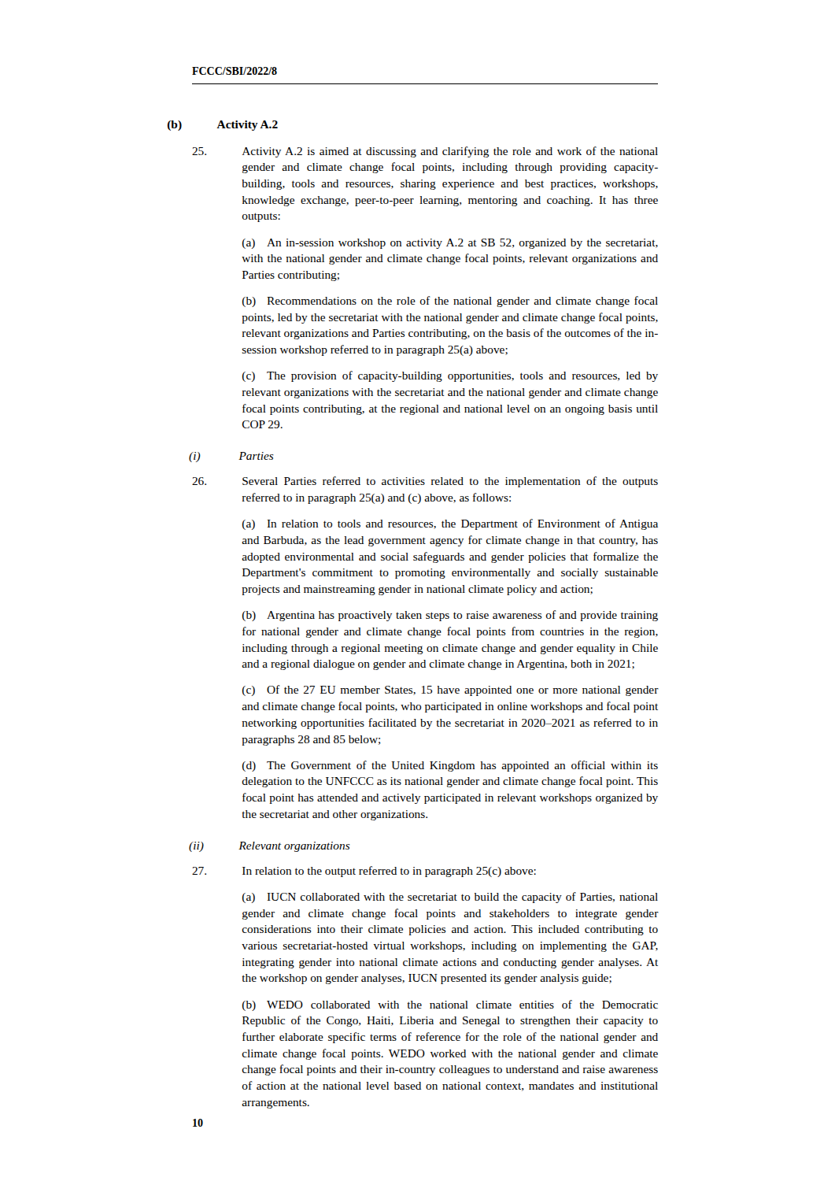FCCC/SBI/2022/8
(b) Activity A.2
25. Activity A.2 is aimed at discussing and clarifying the role and work of the national gender and climate change focal points, including through providing capacity-building, tools and resources, sharing experience and best practices, workshops, knowledge exchange, peer-to-peer learning, mentoring and coaching. It has three outputs:
(a) An in-session workshop on activity A.2 at SB 52, organized by the secretariat, with the national gender and climate change focal points, relevant organizations and Parties contributing;
(b) Recommendations on the role of the national gender and climate change focal points, led by the secretariat with the national gender and climate change focal points, relevant organizations and Parties contributing, on the basis of the outcomes of the in-session workshop referred to in paragraph 25(a) above;
(c) The provision of capacity-building opportunities, tools and resources, led by relevant organizations with the secretariat and the national gender and climate change focal points contributing, at the regional and national level on an ongoing basis until COP 29.
(i) Parties
26. Several Parties referred to activities related to the implementation of the outputs referred to in paragraph 25(a) and (c) above, as follows:
(a) In relation to tools and resources, the Department of Environment of Antigua and Barbuda, as the lead government agency for climate change in that country, has adopted environmental and social safeguards and gender policies that formalize the Department's commitment to promoting environmentally and socially sustainable projects and mainstreaming gender in national climate policy and action;
(b) Argentina has proactively taken steps to raise awareness of and provide training for national gender and climate change focal points from countries in the region, including through a regional meeting on climate change and gender equality in Chile and a regional dialogue on gender and climate change in Argentina, both in 2021;
(c) Of the 27 EU member States, 15 have appointed one or more national gender and climate change focal points, who participated in online workshops and focal point networking opportunities facilitated by the secretariat in 2020–2021 as referred to in paragraphs 28 and 85 below;
(d) The Government of the United Kingdom has appointed an official within its delegation to the UNFCCC as its national gender and climate change focal point. This focal point has attended and actively participated in relevant workshops organized by the secretariat and other organizations.
(ii) Relevant organizations
27. In relation to the output referred to in paragraph 25(c) above:
(a) IUCN collaborated with the secretariat to build the capacity of Parties, national gender and climate change focal points and stakeholders to integrate gender considerations into their climate policies and action. This included contributing to various secretariat-hosted virtual workshops, including on implementing the GAP, integrating gender into national climate actions and conducting gender analyses. At the workshop on gender analyses, IUCN presented its gender analysis guide;
(b) WEDO collaborated with the national climate entities of the Democratic Republic of the Congo, Haiti, Liberia and Senegal to strengthen their capacity to further elaborate specific terms of reference for the role of the national gender and climate change focal points. WEDO worked with the national gender and climate change focal points and their in-country colleagues to understand and raise awareness of action at the national level based on national context, mandates and institutional arrangements.
10